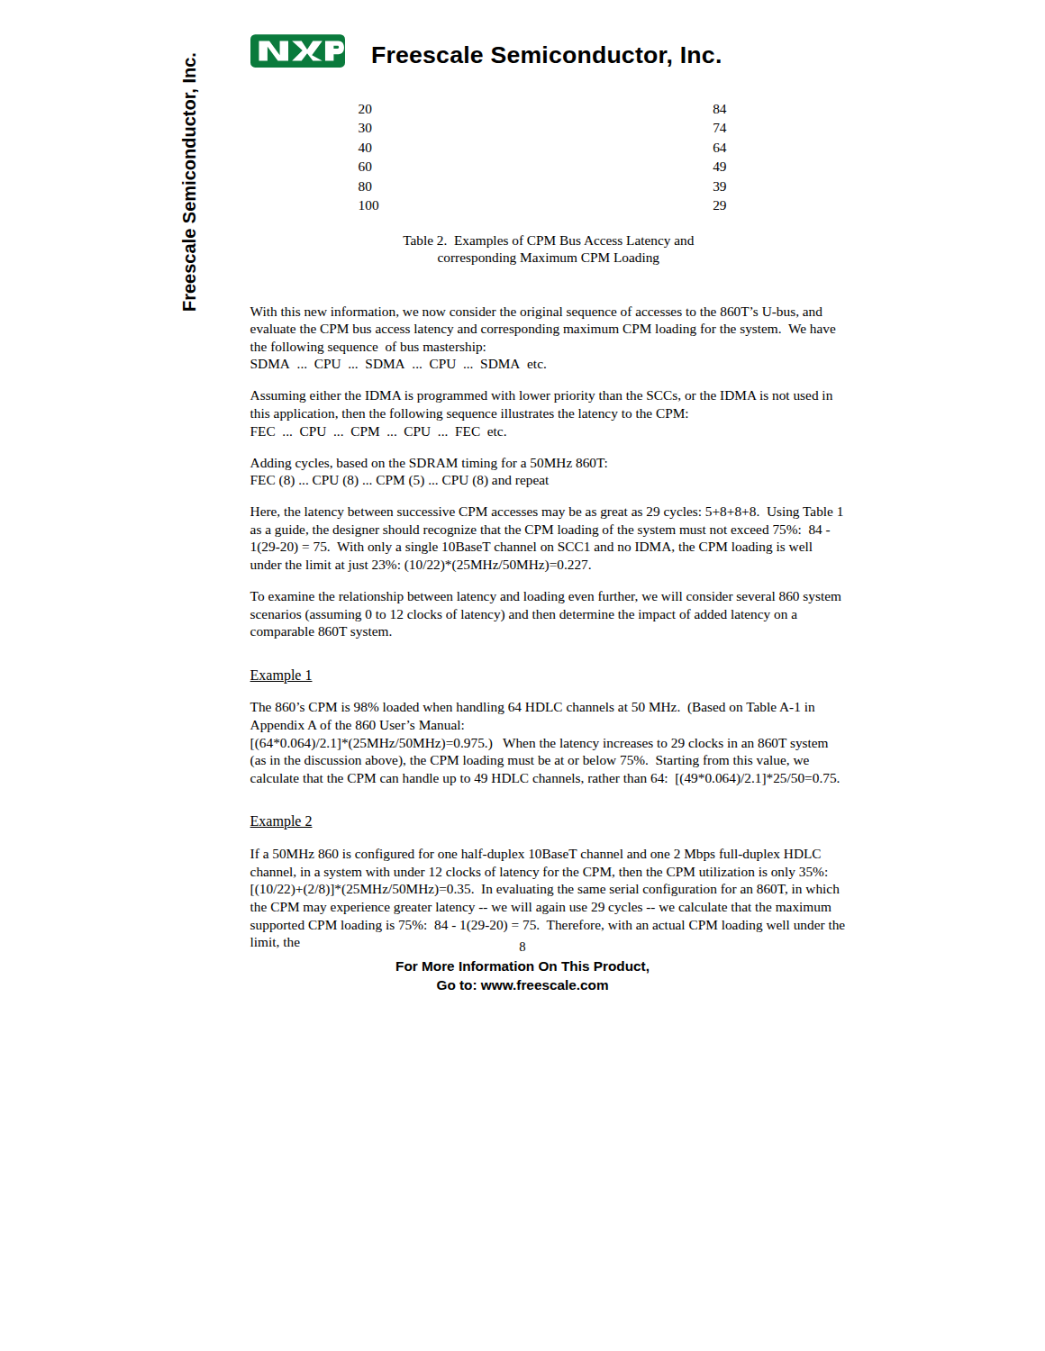Freescale Semiconductor, Inc.
Freescale Semiconductor, Inc.
| 20 | 84 |
| 30 | 74 |
| 40 | 64 |
| 60 | 49 |
| 80 | 39 |
| 100 | 29 |
Table 2. Examples of CPM Bus Access Latency and
corresponding Maximum CPM Loading
With this new information, we now consider the original sequence of accesses to the 860T’s U-bus, and evaluate the CPM bus access latency and corresponding maximum CPM loading for the system. We have the following sequence of bus mastership:
SDMA ... CPU ... SDMA ... CPU ... SDMA etc.
Assuming either the IDMA is programmed with lower priority than the SCCs, or the IDMA is not used in this application, then the following sequence illustrates the latency to the CPM:
FEC ... CPU ... CPM ... CPU ... FEC etc.
Adding cycles, based on the SDRAM timing for a 50MHz 860T:
FEC (8) ... CPU (8) ... CPM (5) ... CPU (8) and repeat
Here, the latency between successive CPM accesses may be as great as 29 cycles: 5+8+8+8. Using Table 1 as a guide, the designer should recognize that the CPM loading of the system must not exceed 75%: 84 - 1(29-20) = 75. With only a single 10BaseT channel on SCC1 and no IDMA, the CPM loading is well under the limit at just 23%: (10/22)*(25MHz/50MHz)=0.227.
To examine the relationship between latency and loading even further, we will consider several 860 system scenarios (assuming 0 to 12 clocks of latency) and then determine the impact of added latency on a comparable 860T system.
Example 1
The 860’s CPM is 98% loaded when handling 64 HDLC channels at 50 MHz. (Based on Table A-1 in Appendix A of the 860 User’s Manual:
[(64*0.064)/2.1]*(25MHz/50MHz)=0.975.) When the latency increases to 29 clocks in an 860T system (as in the discussion above), the CPM loading must be at or below 75%. Starting from this value, we calculate that the CPM can handle up to 49 HDLC channels, rather than 64: [(49*0.064)/2.1]*25/50=0.75.
Example 2
If a 50MHz 860 is configured for one half-duplex 10BaseT channel and one 2 Mbps full-duplex HDLC channel, in a system with under 12 clocks of latency for the CPM, then the CPM utilization is only 35%: [(10/22)+(2/8)]*(25MHz/50MHz)=0.35. In evaluating the same serial configuration for an 860T, in which the CPM may experience greater latency -- we will again use 29 cycles -- we calculate that the maximum supported CPM loading is 75%: 84 - 1(29-20) = 75. Therefore, with an actual CPM loading well under the limit, the
8
For More Information On This Product,
Go to: www.freescale.com